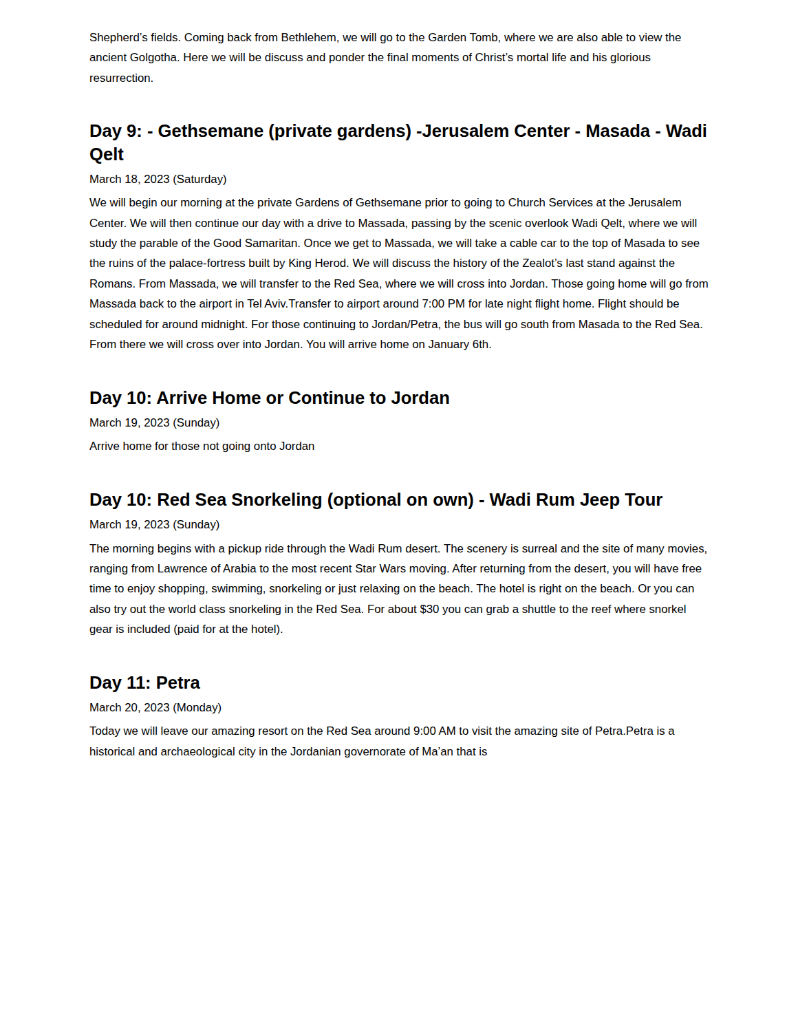Shepherd’s fields. Coming back from Bethlehem, we will go to the Garden Tomb, where we are also able to view the ancient Golgotha. Here we will be discuss and ponder the final moments of Christ’s mortal life and his glorious resurrection.
Day 9: - Gethsemane (private gardens) -Jerusalem Center - Masada - Wadi Qelt
March 18, 2023 (Saturday)
We will begin our morning at the private Gardens of Gethsemane prior to going to Church Services at the Jerusalem Center. We will then continue our day with a drive to Massada, passing by the scenic overlook Wadi Qelt, where we will study the parable of the Good Samaritan. Once we get to Massada, we will take a cable car to the top of Masada to see the ruins of the palace-fortress built by King Herod. We will discuss the history of the Zealot’s last stand against the Romans. From Massada, we will transfer to the Red Sea, where we will cross into Jordan. Those going home will go from Massada back to the airport in Tel Aviv.Transfer to airport around 7:00 PM for late night flight home. Flight should be scheduled for around midnight. For those continuing to Jordan/Petra, the bus will go south from Masada to the Red Sea. From there we will cross over into Jordan. You will arrive home on January 6th.
Day 10: Arrive Home or Continue to Jordan
March 19, 2023 (Sunday)
Arrive home for those not going onto Jordan
Day 10: Red Sea Snorkeling (optional on own) - Wadi Rum Jeep Tour
March 19, 2023 (Sunday)
The morning begins with a pickup ride through the Wadi Rum desert. The scenery is surreal and the site of many movies, ranging from Lawrence of Arabia to the most recent Star Wars moving. After returning from the desert, you will have free time to enjoy shopping, swimming, snorkeling or just relaxing on the beach. The hotel is right on the beach. Or you can also try out the world class snorkeling in the Red Sea. For about $30 you can grab a shuttle to the reef where snorkel gear is included (paid for at the hotel).
Day 11: Petra
March 20, 2023 (Monday)
Today we will leave our amazing resort on the Red Sea around 9:00 AM to visit the amazing site of Petra.Petra is a historical and archaeological city in the Jordanian governorate of Ma’an that is